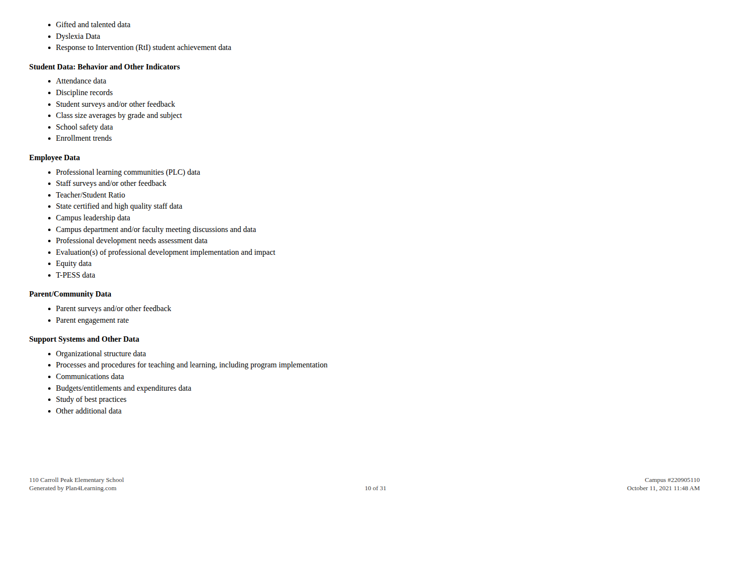Gifted and talented data
Dyslexia Data
Response to Intervention (RtI) student achievement data
Student Data: Behavior and Other Indicators
Attendance data
Discipline records
Student surveys and/or other feedback
Class size averages by grade and subject
School safety data
Enrollment trends
Employee Data
Professional learning communities (PLC) data
Staff surveys and/or other feedback
Teacher/Student Ratio
State certified and high quality staff data
Campus leadership data
Campus department and/or faculty meeting discussions and data
Professional development needs assessment data
Evaluation(s) of professional development implementation and impact
Equity data
T-PESS data
Parent/Community Data
Parent surveys and/or other feedback
Parent engagement rate
Support Systems and Other Data
Organizational structure data
Processes and procedures for teaching and learning, including program implementation
Communications data
Budgets/entitlements and expenditures data
Study of best practices
Other additional data
110 Carroll Peak Elementary School
Generated by Plan4Learning.com
10 of 31
Campus #220905110
October 11, 2021 11:48 AM